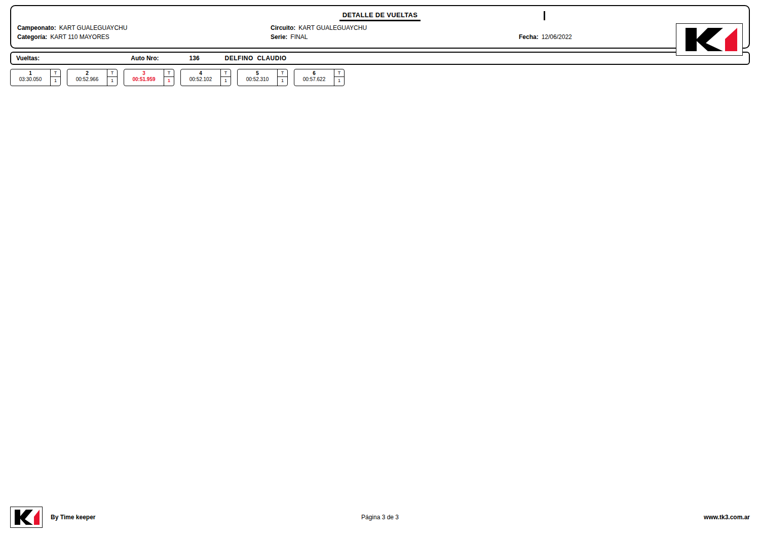DETALLE DE VUELTAS
Campeonato: KART GUALEGUAYCHU
Categoría: KART 110 MAYORES
Circuito: KART GUALEGUAYCHU
Serie: FINAL
Fecha: 12/06/2022
Vueltas: Auto Nro: 136 DELFINO CLAUDIO
1
03:30.050
T 1
2
00:52.966
T 1
3
00:51.959
T 1
4
00:52.102
T 1
5
00:52.310
T 1
6
00:57.622
T 1
By Time keeper
Página 3 de 3
www.tk3.com.ar